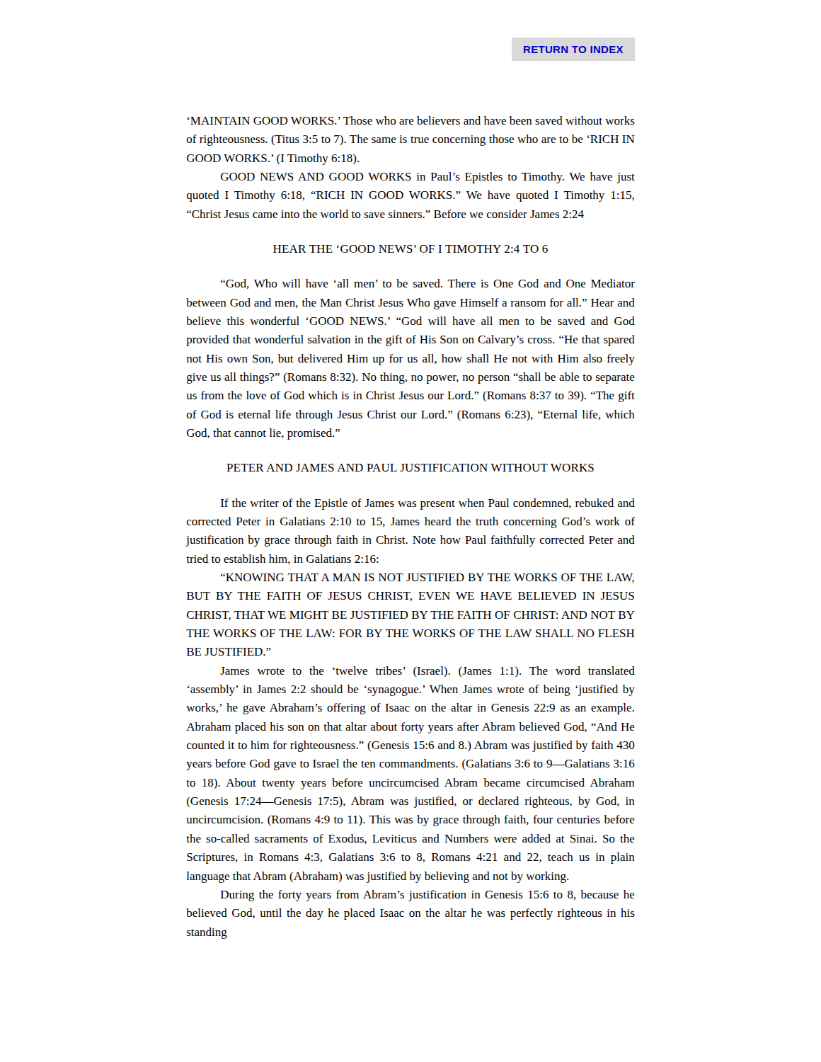RETURN TO INDEX
‘MAINTAIN GOOD WORKS.’ Those who are believers and have been saved without works of righteousness. (Titus 3:5 to 7). The same is true concerning those who are to be ‘RICH IN GOOD WORKS.’ (I Timothy 6:18).
GOOD NEWS AND GOOD WORKS in Paul’s Epistles to Timothy. We have just quoted I Timothy 6:18, “RICH IN GOOD WORKS.” We have quoted I Timothy 1:15, “Christ Jesus came into the world to save sinners.” Before we consider James 2:24
HEAR THE ‘GOOD NEWS’ OF I TIMOTHY 2:4 TO 6
“God, Who will have ‘all men’ to be saved. There is One God and One Mediator between God and men, the Man Christ Jesus Who gave Himself a ransom for all.” Hear and believe this wonderful ‘GOOD NEWS.’ “God will have all men to be saved and God provided that wonderful salvation in the gift of His Son on Calvary’s cross. “He that spared not His own Son, but delivered Him up for us all, how shall He not with Him also freely give us all things?” (Romans 8:32). No thing, no power, no person “shall be able to separate us from the love of God which is in Christ Jesus our Lord.” (Romans 8:37 to 39). “The gift of God is eternal life through Jesus Christ our Lord.” (Romans 6:23), “Eternal life, which God, that cannot lie, promised.”
PETER AND JAMES AND PAUL JUSTIFICATION WITHOUT WORKS
If the writer of the Epistle of James was present when Paul condemned, rebuked and corrected Peter in Galatians 2:10 to 15, James heard the truth concerning God’s work of justification by grace through faith in Christ. Note how Paul faithfully corrected Peter and tried to establish him, in Galatians 2:16:
“KNOWING THAT A MAN IS NOT JUSTIFIED BY THE WORKS OF THE LAW, BUT BY THE FAITH OF JESUS CHRIST, EVEN WE HAVE BELIEVED IN JESUS CHRIST, THAT WE MIGHT BE JUSTIFIED BY THE FAITH OF CHRIST: AND NOT BY THE WORKS OF THE LAW: FOR BY THE WORKS OF THE LAW SHALL NO FLESH BE JUSTIFIED.”
James wrote to the ‘twelve tribes’ (Israel). (James 1:1). The word translated ‘assembly’ in James 2:2 should be ‘synagogue.’ When James wrote of being ‘justified by works,’ he gave Abraham’s offering of Isaac on the altar in Genesis 22:9 as an example. Abraham placed his son on that altar about forty years after Abram believed God, “And He counted it to him for righteousness.” (Genesis 15:6 and 8.) Abram was justified by faith 430 years before God gave to Israel the ten commandments. (Galatians 3:6 to 9—Galatians 3:16 to 18). About twenty years before uncircumcised Abram became circumcised Abraham (Genesis 17:24—Genesis 17:5), Abram was justified, or declared righteous, by God, in uncircumcision. (Romans 4:9 to 11). This was by grace through faith, four centuries before the so-called sacraments of Exodus, Leviticus and Numbers were added at Sinai. So the Scriptures, in Romans 4:3, Galatians 3:6 to 8, Romans 4:21 and 22, teach us in plain language that Abram (Abraham) was justified by believing and not by working.
During the forty years from Abram’s justification in Genesis 15:6 to 8, because he believed God, until the day he placed Isaac on the altar he was perfectly righteous in his standing